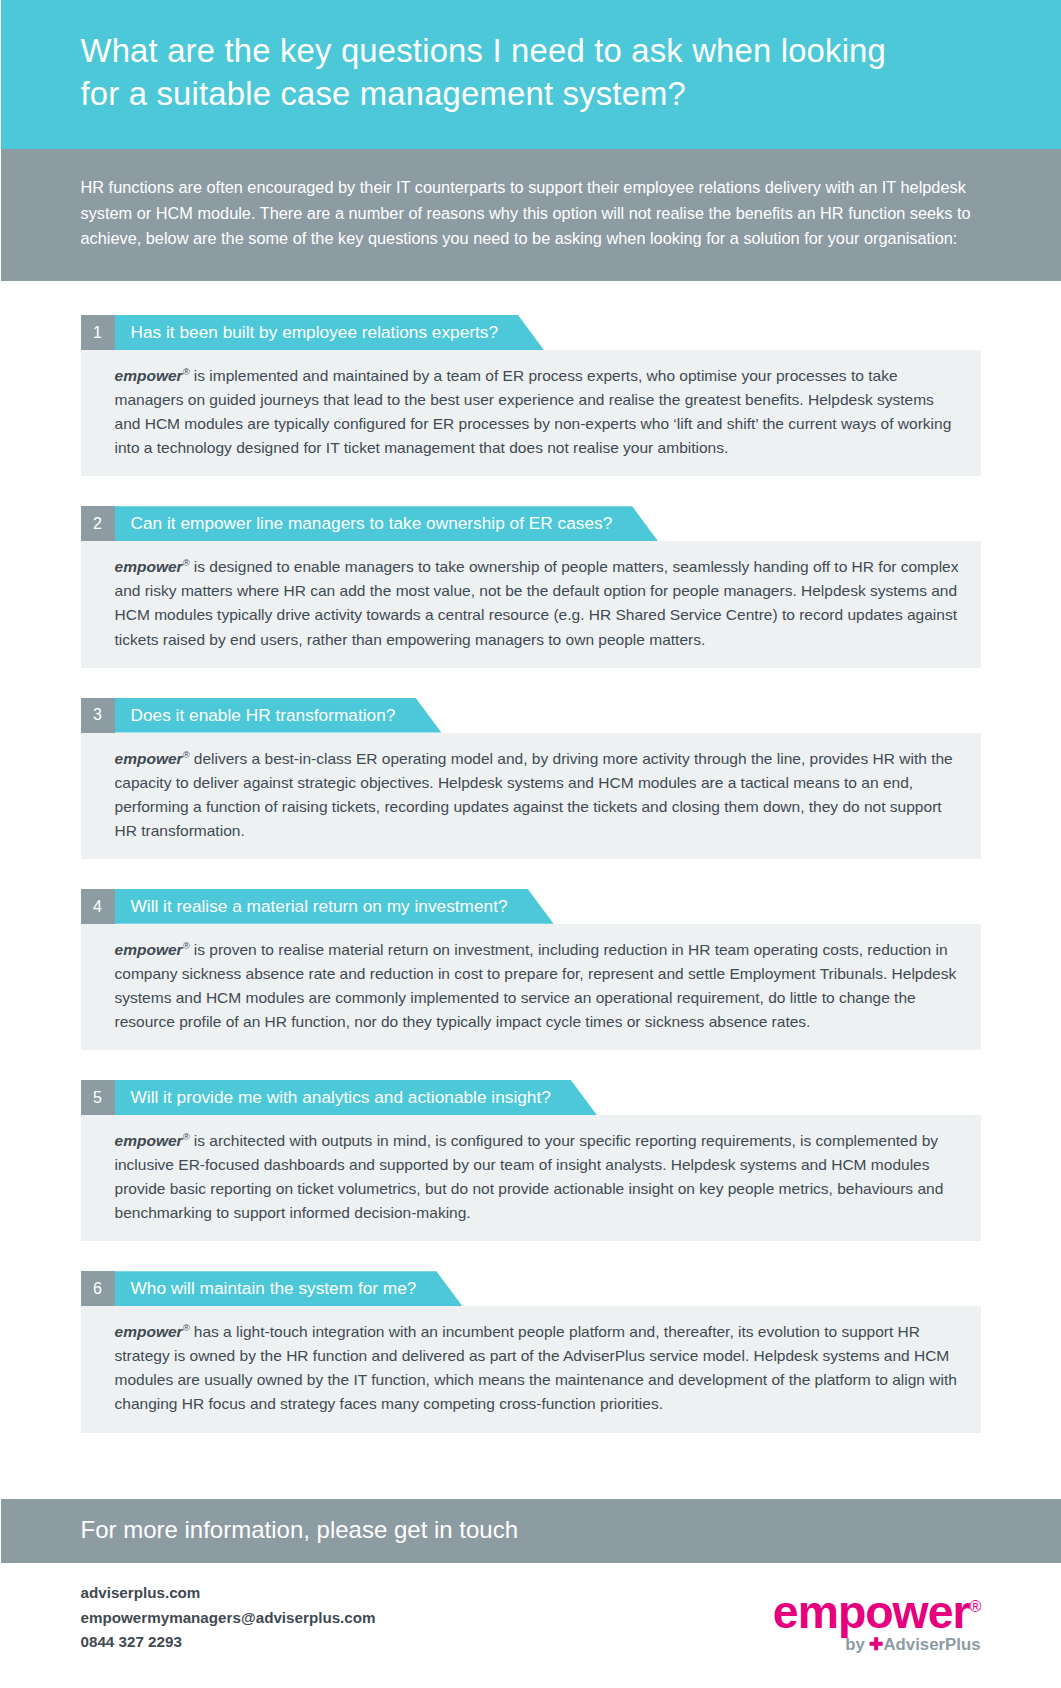What are the key questions I need to ask when looking
for a suitable case management system?
HR functions are often encouraged by their IT counterparts to support their employee relations delivery with an IT helpdesk system or HCM module. There are a number of reasons why this option will not realise the benefits an HR function seeks to achieve, below are the some of the key questions you need to be asking when looking for a solution for your organisation:
1
Has it been built by employee relations experts?
empower® is implemented and maintained by a team of ER process experts, who optimise your processes to take managers on guided journeys that lead to the best user experience and realise the greatest benefits. Helpdesk systems and HCM modules are typically configured for ER processes by non-experts who ‘lift and shift’ the current ways of working into a technology designed for IT ticket management that does not realise your ambitions.
2
Can it empower line managers to take ownership of ER cases?
empower® is designed to enable managers to take ownership of people matters, seamlessly handing off to HR for complex and risky matters where HR can add the most value, not be the default option for people managers. Helpdesk systems and HCM modules typically drive activity towards a central resource (e.g. HR Shared Service Centre) to record updates against tickets raised by end users, rather than empowering managers to own people matters.
3
Does it enable HR transformation?
empower® delivers a best-in-class ER operating model and, by driving more activity through the line, provides HR with the capacity to deliver against strategic objectives. Helpdesk systems and HCM modules are a tactical means to an end, performing a function of raising tickets, recording updates against the tickets and closing them down, they do not support HR transformation.
4
Will it realise a material return on my investment?
empower® is proven to realise material return on investment, including reduction in HR team operating costs, reduction in company sickness absence rate and reduction in cost to prepare for, represent and settle Employment Tribunals. Helpdesk systems and HCM modules are commonly implemented to service an operational requirement, do little to change the resource profile of an HR function, nor do they typically impact cycle times or sickness absence rates.
5
Will it provide me with analytics and actionable insight?
empower® is architected with outputs in mind, is configured to your specific reporting requirements, is complemented by inclusive ER-focused dashboards and supported by our team of insight analysts. Helpdesk systems and HCM modules provide basic reporting on ticket volumetrics, but do not provide actionable insight on key people metrics, behaviours and benchmarking to support informed decision-making.
6
Who will maintain the system for me?
empower® has a light-touch integration with an incumbent people platform and, thereafter, its evolution to support HR strategy is owned by the HR function and delivered as part of the AdviserPlus service model. Helpdesk systems and HCM modules are usually owned by the IT function, which means the maintenance and development of the platform to align with changing HR focus and strategy faces many competing cross-function priorities.
For more information, please get in touch
adviserplus.com
empowermymanagers@adviserplus.com
0844 327 2293
empower®
by ✚AdviserPlus